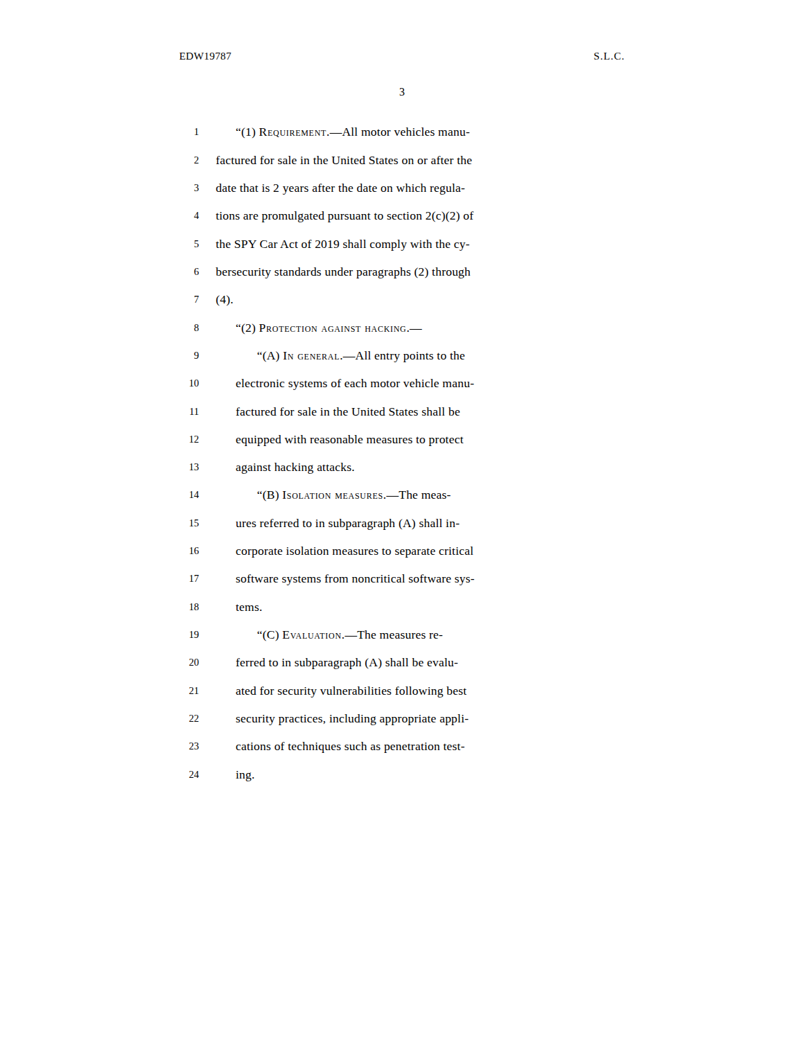EDW19787 S.L.C.
3
“(1) Requirement.—All motor vehicles manu-
factured for sale in the United States on or after the
date that is 2 years after the date on which regula-
tions are promulgated pursuant to section 2(c)(2) of
the SPY Car Act of 2019 shall comply with the cy-
bersecurity standards under paragraphs (2) through
(4).
“(2) Protection against hacking.—
“(A) In general.—All entry points to the
electronic systems of each motor vehicle manu-
factured for sale in the United States shall be
equipped with reasonable measures to protect
against hacking attacks.
“(B) Isolation measures.—The meas-
ures referred to in subparagraph (A) shall in-
corporate isolation measures to separate critical
software systems from noncritical software sys-
tems.
“(C) Evaluation.—The measures re-
ferred to in subparagraph (A) shall be evalu-
ated for security vulnerabilities following best
security practices, including appropriate appli-
cations of techniques such as penetration test-
ing.